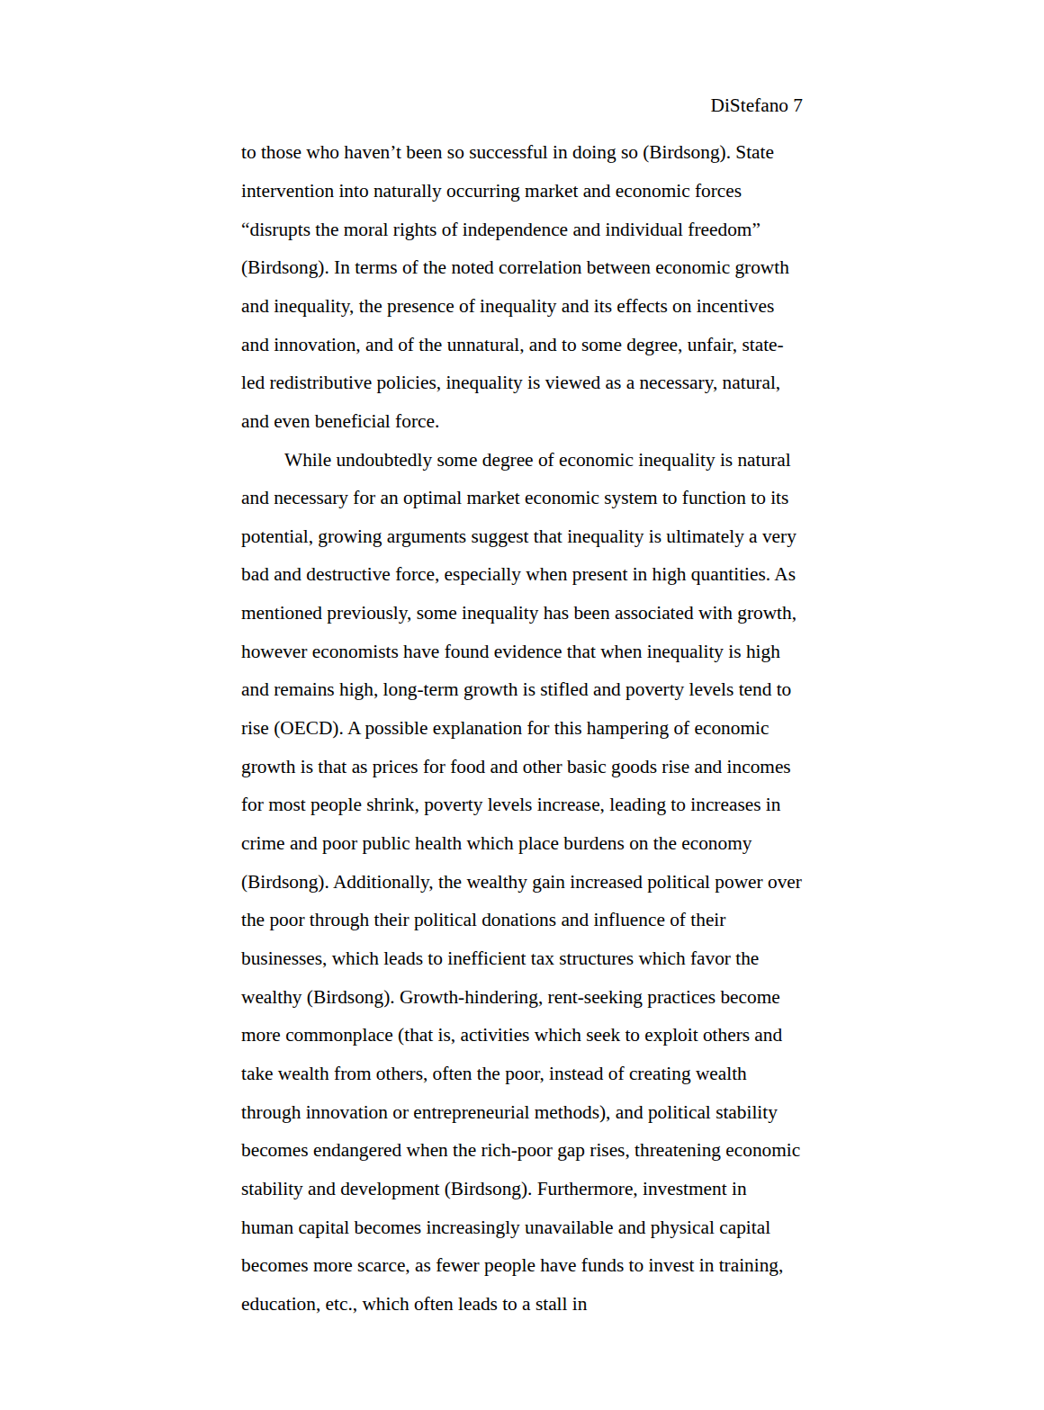DiStefano 7
to those who haven’t been so successful in doing so (Birdsong). State intervention into naturally occurring market and economic forces “disrupts the moral rights of independence and individual freedom” (Birdsong). In terms of the noted correlation between economic growth and inequality, the presence of inequality and its effects on incentives and innovation, and of the unnatural, and to some degree, unfair, state-led redistributive policies, inequality is viewed as a necessary, natural, and even beneficial force.
While undoubtedly some degree of economic inequality is natural and necessary for an optimal market economic system to function to its potential, growing arguments suggest that inequality is ultimately a very bad and destructive force, especially when present in high quantities. As mentioned previously, some inequality has been associated with growth, however economists have found evidence that when inequality is high and remains high, long-term growth is stifled and poverty levels tend to rise (OECD). A possible explanation for this hampering of economic growth is that as prices for food and other basic goods rise and incomes for most people shrink, poverty levels increase, leading to increases in crime and poor public health which place burdens on the economy (Birdsong). Additionally, the wealthy gain increased political power over the poor through their political donations and influence of their businesses, which leads to inefficient tax structures which favor the wealthy (Birdsong). Growth-hindering, rent-seeking practices become more commonplace (that is, activities which seek to exploit others and take wealth from others, often the poor, instead of creating wealth through innovation or entrepreneurial methods), and political stability becomes endangered when the rich-poor gap rises, threatening economic stability and development (Birdsong). Furthermore, investment in human capital becomes increasingly unavailable and physical capital becomes more scarce, as fewer people have funds to invest in training, education, etc., which often leads to a stall in